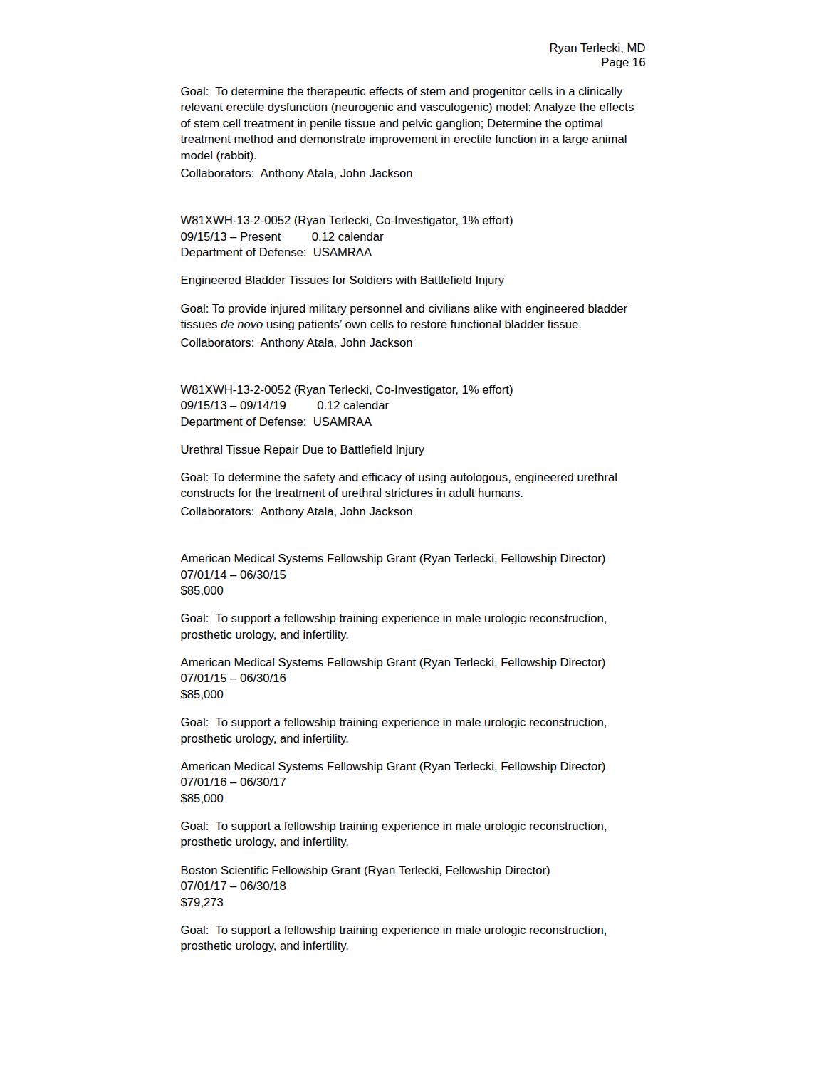Ryan Terlecki, MD Page 16
Goal: To determine the therapeutic effects of stem and progenitor cells in a clinically relevant erectile dysfunction (neurogenic and vasculogenic) model; Analyze the effects of stem cell treatment in penile tissue and pelvic ganglion; Determine the optimal treatment method and demonstrate improvement in erectile function in a large animal model (rabbit).
Collaborators: Anthony Atala, John Jackson
W81XWH-13-2-0052 (Ryan Terlecki, Co-Investigator, 1% effort)
09/15/13 – Present0.12 calendar
Department of Defense: USAMRAA
Engineered Bladder Tissues for Soldiers with Battlefield Injury
Goal: To provide injured military personnel and civilians alike with engineered bladder tissues de novo using patients’ own cells to restore functional bladder tissue.
Collaborators: Anthony Atala, John Jackson
W81XWH-13-2-0052 (Ryan Terlecki, Co-Investigator, 1% effort)
09/15/13 – 09/14/190.12 calendar
Department of Defense: USAMRAA
Urethral Tissue Repair Due to Battlefield Injury
Goal: To determine the safety and efficacy of using autologous, engineered urethral constructs for the treatment of urethral strictures in adult humans.
Collaborators: Anthony Atala, John Jackson
American Medical Systems Fellowship Grant (Ryan Terlecki, Fellowship Director)
07/01/14 – 06/30/15
$85,000
Goal: To support a fellowship training experience in male urologic reconstruction, prosthetic urology, and infertility.
American Medical Systems Fellowship Grant (Ryan Terlecki, Fellowship Director)
07/01/15 – 06/30/16
$85,000
Goal: To support a fellowship training experience in male urologic reconstruction, prosthetic urology, and infertility.
American Medical Systems Fellowship Grant (Ryan Terlecki, Fellowship Director)
07/01/16 – 06/30/17
$85,000
Goal: To support a fellowship training experience in male urologic reconstruction, prosthetic urology, and infertility.
Boston Scientific Fellowship Grant (Ryan Terlecki, Fellowship Director)
07/01/17 – 06/30/18
$79,273
Goal: To support a fellowship training experience in male urologic reconstruction, prosthetic urology, and infertility.